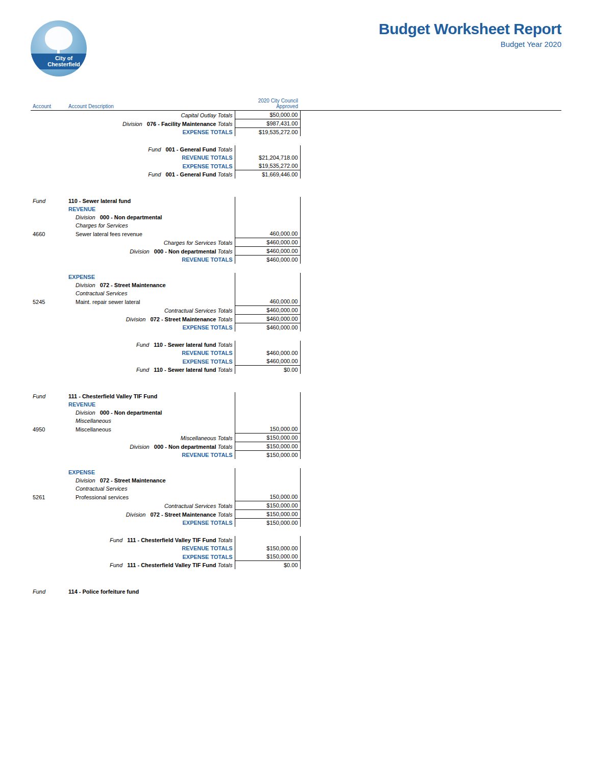City of
Chesterfield
Budget Worksheet Report
Budget Year 2020
| Account | Account Description | 2020 City Council Approved | |
| | Capital Outlay Totals | $50,000.00 | |
| | Division 076 - Facility Maintenance Totals | $987,431.00 | |
| | EXPENSE TOTALS | $19,535,272.00 | |
| | Fund 001 - General Fund Totals | | |
| | REVENUE TOTALS | $21,204,718.00 | |
| | EXPENSE TOTALS | $19,535,272.00 | |
| | Fund 001 - General Fund Totals | $1,669,446.00 | |
| Fund | 110 - Sewer lateral fund | | |
| | REVENUE | | |
| | Division 000 - Non departmental | | |
| | Charges for Services | | |
| 4660 | Sewer lateral fees revenue | 460,000.00 | |
| | Charges for Services Totals | $460,000.00 | |
| | Division 000 - Non departmental Totals | $460,000.00 | |
| | REVENUE TOTALS | $460,000.00 | |
| | EXPENSE | | |
| | Division 072 - Street Maintenance | | |
| | Contractual Services | | |
| 5245 | Maint. repair sewer lateral | 460,000.00 | |
| | Contractual Services Totals | $460,000.00 | |
| | Division 072 - Street Maintenance Totals | $460,000.00 | |
| | EXPENSE TOTALS | $460,000.00 | |
| | Fund 110 - Sewer lateral fund Totals | | |
| | REVENUE TOTALS | $460,000.00 | |
| | EXPENSE TOTALS | $460,000.00 | |
| | Fund 110 - Sewer lateral fund Totals | $0.00 | |
| Fund | 111 - Chesterfield Valley TIF Fund | | |
| | REVENUE | | |
| | Division 000 - Non departmental | | |
| | Miscellaneous | | |
| 4950 | Miscellaneous | 150,000.00 | |
| | Miscellaneous Totals | $150,000.00 | |
| | Division 000 - Non departmental Totals | $150,000.00 | |
| | REVENUE TOTALS | $150,000.00 | |
| | EXPENSE | | |
| | Division 072 - Street Maintenance | | |
| | Contractual Services | | |
| 5261 | Professional services | 150,000.00 | |
| | Contractual Services Totals | $150,000.00 | |
| | Division 072 - Street Maintenance Totals | $150,000.00 | |
| | EXPENSE TOTALS | $150,000.00 | |
| | Fund 111 - Chesterfield Valley TIF Fund Totals | | |
| | REVENUE TOTALS | $150,000.00 | |
| | EXPENSE TOTALS | $150,000.00 | |
| | Fund 111 - Chesterfield Valley TIF Fund Totals | $0.00 | |
| Fund | 114 - Police forfeiture fund | | |